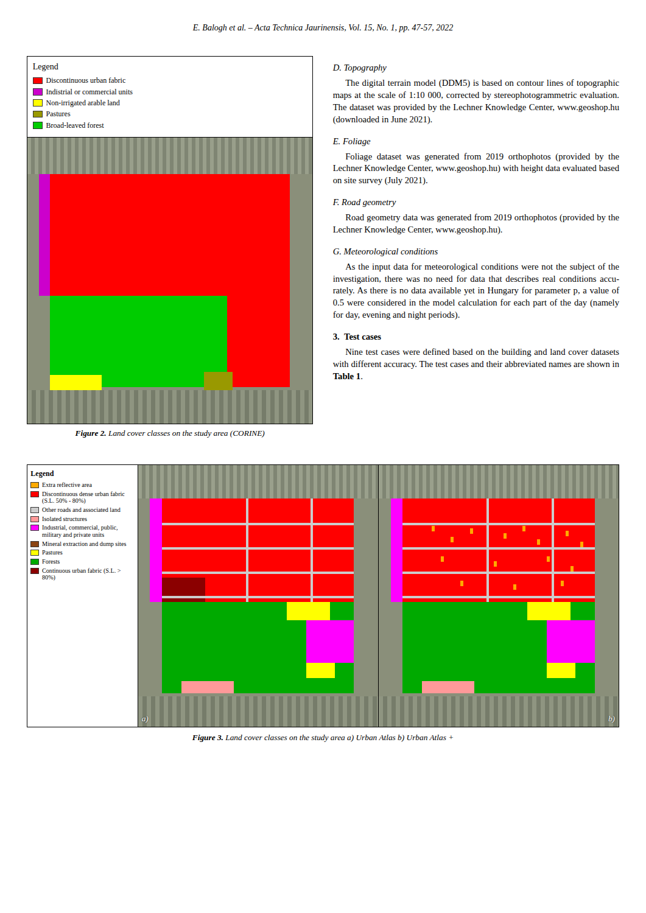E. Balogh et al. – Acta Technica Jaurinensis, Vol. 15, No. 1, pp. 47-57, 2022
Legend
Discontinuous urban fabric
Indistrial or commercial units
Non-irrigated arable land
Pastures
Broad-leaved forest
Figure 2. Land cover classes on the study area (CORINE)
D. Topography
The digital terrain model (DDM5) is based on contour lines of topographic maps at the scale of 1:10 000, corrected by stereophotogrammetric evaluation. The dataset was provided by the Lechner Knowledge Center, www.geoshop.hu (downloaded in June 2021).
E. Foliage
Foliage dataset was generated from 2019 orthophotos (provided by the Lechner Knowledge Center, www.geoshop.hu) with height data evaluated based on site survey (July 2021).
F. Road geometry
Road geometry data was generated from 2019 orthophotos (provided by the Lechner Knowledge Center, www.geoshop.hu).
G. Meteorological conditions
As the input data for meteorological conditions were not the subject of the investigation, there was no need for data that describes real conditions accurately. As there is no data available yet in Hungary for parameter p, a value of 0.5 were considered in the model calculation for each part of the day (namely for day, evening and night periods).
3. Test cases
Nine test cases were defined based on the building and land cover datasets with different accuracy. The test cases and their abbreviated names are shown in Table 1.
Legend
Extra reflective area
Discontinuous dense urban fabric
(S.L. 50% - 80%)
Other roads and associated land
Isolated structures
Industrial, commercial, public, military and private units
Mineral extraction and dump sites
Pastures
Forests
Continuous urban fabric (S.L. > 80%)
a)
b)
Figure 3. Land cover classes on the study area a) Urban Atlas b) Urban Atlas +